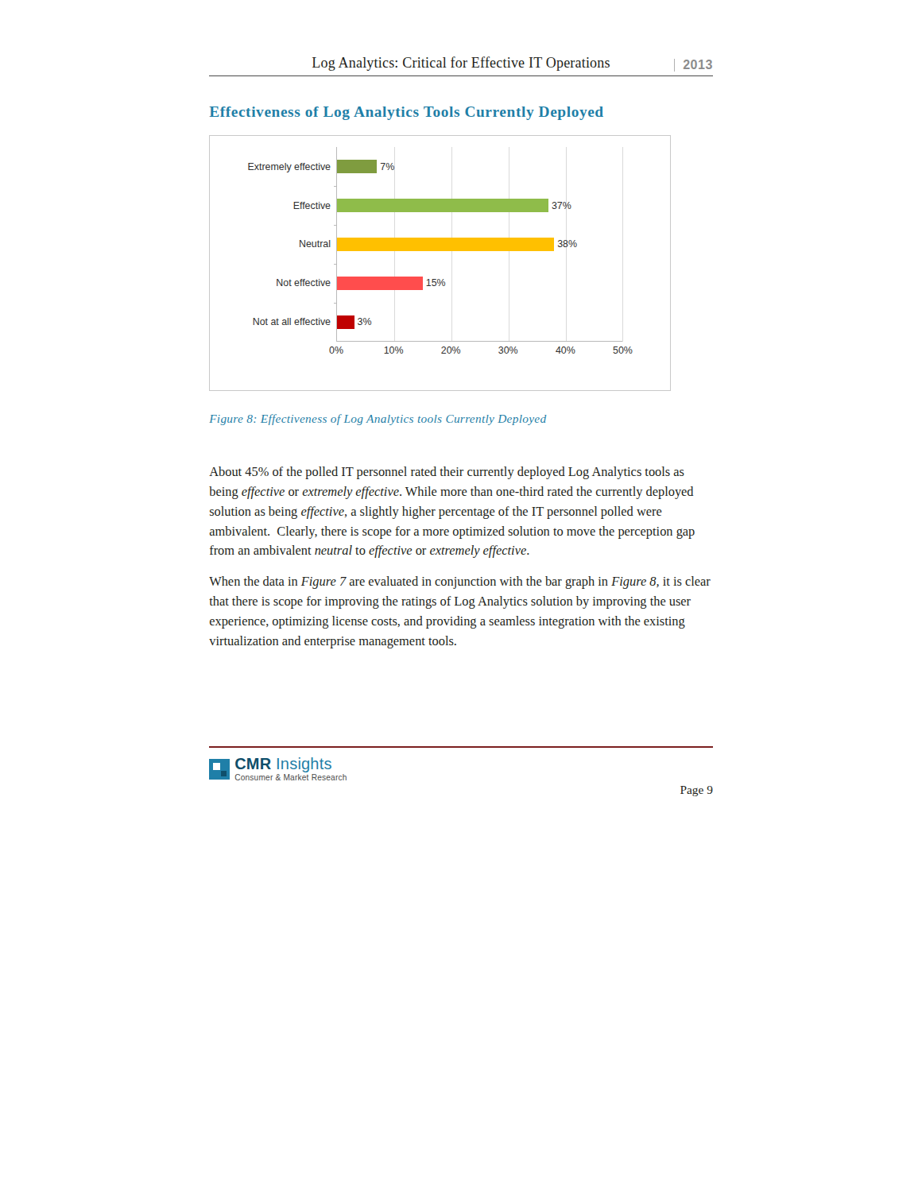Log Analytics: Critical for Effective IT Operations
2013
Effectiveness of Log Analytics Tools Currently Deployed
Extremely effective
7%
Effective
37%
Neutral
38%
Not effective
15%
Not at all effective
3%
0% 10% 20% 30% 40% 50%
Figure 8: Effectiveness of Log Analytics tools Currently Deployed
About 45% of the polled IT personnel rated their currently deployed Log Analytics tools as being effective or extremely effective. While more than one-third rated the currently deployed solution as being effective, a slightly higher percentage of the IT personnel polled were ambivalent. Clearly, there is scope for a more optimized solution to move the perception gap from an ambivalent neutral to effective or extremely effective.
When the data in Figure 7 are evaluated in conjunction with the bar graph in Figure 8, it is clear that there is scope for improving the ratings of Log Analytics solution by improving the user experience, optimizing license costs, and providing a seamless integration with the existing virtualization and enterprise management tools.
CMR Insights
Consumer & Market Research
Page 9